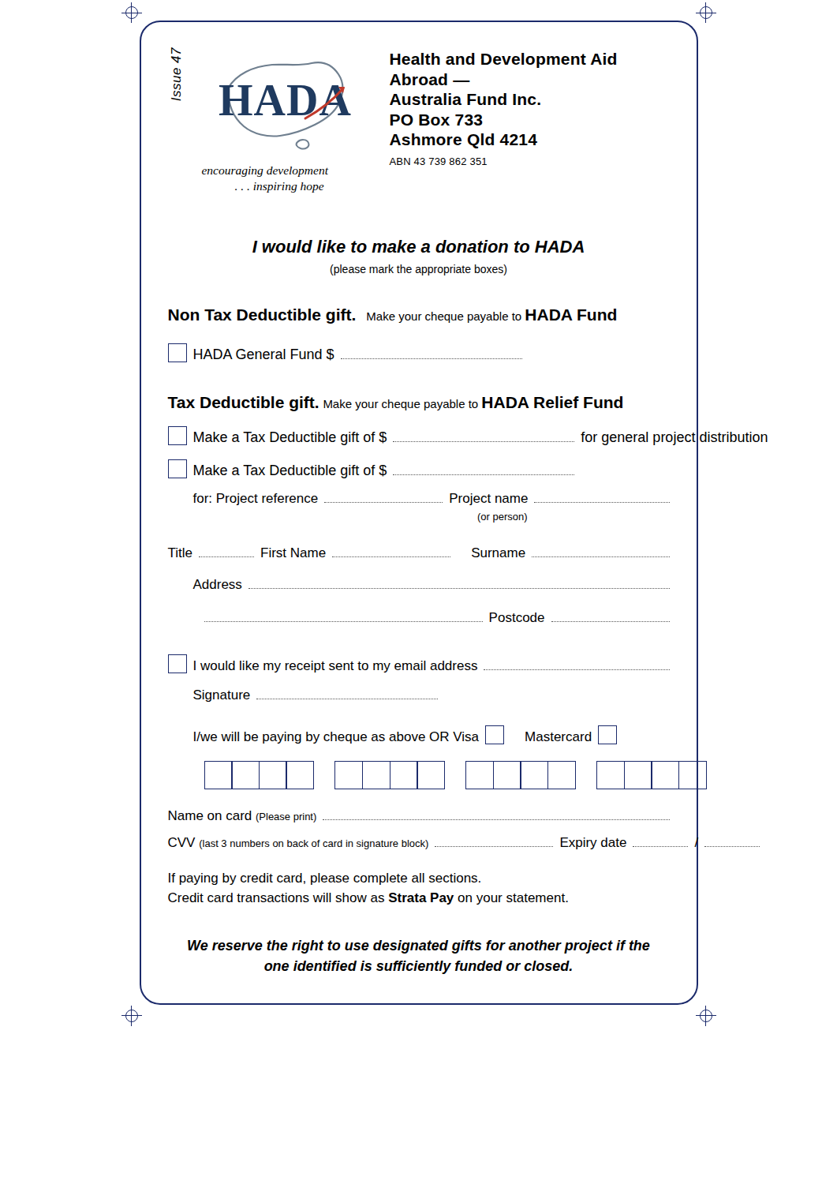Issue 47
HADA
encouraging development . . . inspiring hope
Health and Development Aid Abroad —
Australia Fund Inc.
PO Box 733
Ashmore Qld 4214
ABN 43 739 862 351
I would like to make a donation to HADA
(please mark the appropriate boxes)
Non Tax Deductible gift. Make your cheque payable to HADA Fund
HADA General Fund $
Tax Deductible gift. Make your cheque payable to HADA Relief Fund
Make a Tax Deductible gift of $ for general project distribution
Make a Tax Deductible gift of $
for: Project reference Project name
(or person)
Title First Name Surname
Address
Postcode
I would like my receipt sent to my email address
Signature
I/we will be paying by cheque as above OR Visa Mastercard
Name on card (Please print)
CVV (last 3 numbers on back of card in signature block) Expiry date /
If paying by credit card, please complete all sections.
Credit card transactions will show as Strata Pay on your statement.
We reserve the right to use designated gifts for another project if the
one identified is sufficiently funded or closed.